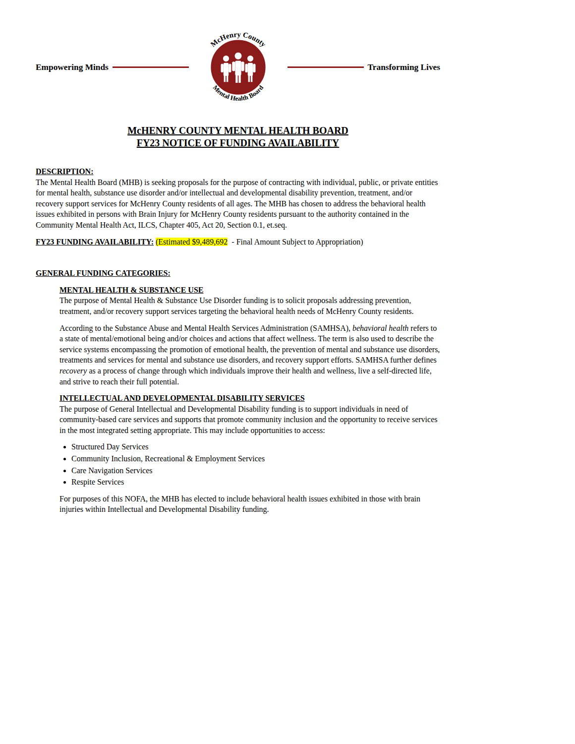Empowering Minds
McHenry County Mental Health Board
Transforming Lives
McHENRY COUNTY MENTAL HEALTH BOARD FY23 NOTICE OF FUNDING AVAILABILITY
DESCRIPTION:
The Mental Health Board (MHB) is seeking proposals for the purpose of contracting with individual, public, or private entities for mental health, substance use disorder and/or intellectual and developmental disability prevention, treatment, and/or recovery support services for McHenry County residents of all ages. The MHB has chosen to address the behavioral health issues exhibited in persons with Brain Injury for McHenry County residents pursuant to the authority contained in the Community Mental Health Act, ILCS, Chapter 405, Act 20, Section 0.1, et.seq.
FY23 FUNDING AVAILABILITY: (Estimated $9,489,692 - Final Amount Subject to Appropriation)
GENERAL FUNDING CATEGORIES:
MENTAL HEALTH & SUBSTANCE USE
The purpose of Mental Health & Substance Use Disorder funding is to solicit proposals addressing prevention, treatment, and/or recovery support services targeting the behavioral health needs of McHenry County residents.
According to the Substance Abuse and Mental Health Services Administration (SAMHSA), behavioral health refers to a state of mental/emotional being and/or choices and actions that affect wellness. The term is also used to describe the service systems encompassing the promotion of emotional health, the prevention of mental and substance use disorders, treatments and services for mental and substance use disorders, and recovery support efforts. SAMHSA further defines recovery as a process of change through which individuals improve their health and wellness, live a self-directed life, and strive to reach their full potential.
INTELLECTUAL AND DEVELOPMENTAL DISABILITY SERVICES
The purpose of General Intellectual and Developmental Disability funding is to support individuals in need of community-based care services and supports that promote community inclusion and the opportunity to receive services in the most integrated setting appropriate. This may include opportunities to access:
Structured Day Services
Community Inclusion, Recreational & Employment Services
Care Navigation Services
Respite Services
For purposes of this NOFA, the MHB has elected to include behavioral health issues exhibited in those with brain injuries within Intellectual and Developmental Disability funding.